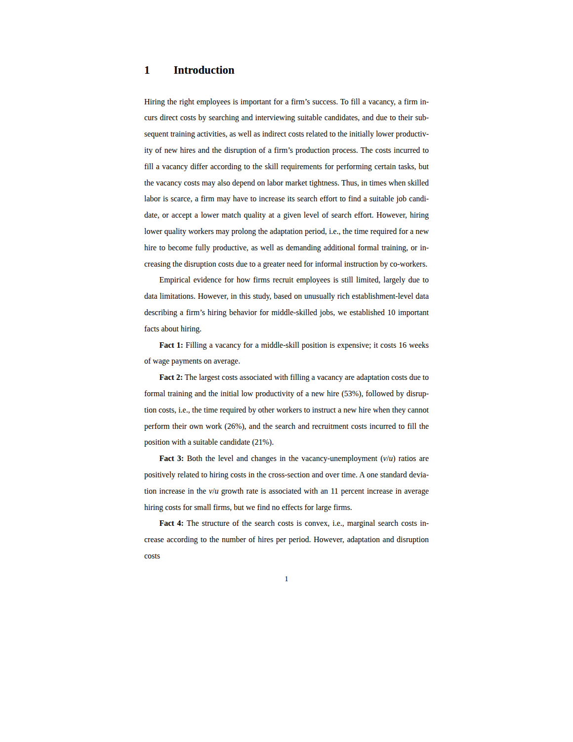1 Introduction
Hiring the right employees is important for a firm’s success. To fill a vacancy, a firm incurs direct costs by searching and interviewing suitable candidates, and due to their subsequent training activities, as well as indirect costs related to the initially lower productivity of new hires and the disruption of a firm’s production process. The costs incurred to fill a vacancy differ according to the skill requirements for performing certain tasks, but the vacancy costs may also depend on labor market tightness. Thus, in times when skilled labor is scarce, a firm may have to increase its search effort to find a suitable job candidate, or accept a lower match quality at a given level of search effort. However, hiring lower quality workers may prolong the adaptation period, i.e., the time required for a new hire to become fully productive, as well as demanding additional formal training, or increasing the disruption costs due to a greater need for informal instruction by co-workers.
Empirical evidence for how firms recruit employees is still limited, largely due to data limitations. However, in this study, based on unusually rich establishment-level data describing a firm’s hiring behavior for middle-skilled jobs, we established 10 important facts about hiring.
Fact 1: Filling a vacancy for a middle-skill position is expensive; it costs 16 weeks of wage payments on average.
Fact 2: The largest costs associated with filling a vacancy are adaptation costs due to formal training and the initial low productivity of a new hire (53%), followed by disruption costs, i.e., the time required by other workers to instruct a new hire when they cannot perform their own work (26%), and the search and recruitment costs incurred to fill the position with a suitable candidate (21%).
Fact 3: Both the level and changes in the vacancy-unemployment (v/u) ratios are positively related to hiring costs in the cross-section and over time. A one standard deviation increase in the v/u growth rate is associated with an 11 percent increase in average hiring costs for small firms, but we find no effects for large firms.
Fact 4: The structure of the search costs is convex, i.e., marginal search costs increase according to the number of hires per period. However, adaptation and disruption costs
1